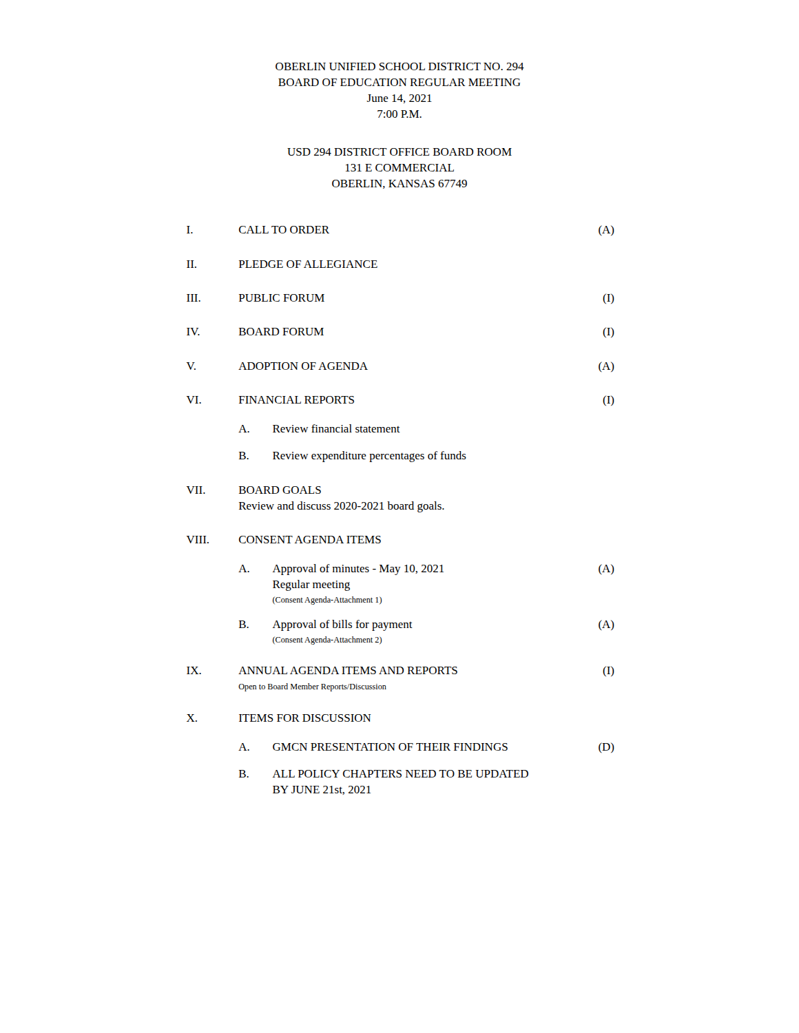OBERLIN UNIFIED SCHOOL DISTRICT NO. 294
BOARD OF EDUCATION REGULAR MEETING
June 14, 2021
7:00 P.M.
USD 294 DISTRICT OFFICE BOARD ROOM
131 E COMMERCIAL
OBERLIN, KANSAS 67749
I. CALL TO ORDER (A)
II. PLEDGE OF ALLEGIANCE
III. PUBLIC FORUM (I)
IV. BOARD FORUM (I)
V. ADOPTION OF AGENDA (A)
VI. FINANCIAL REPORTS (I)
A. Review financial statement
B. Review expenditure percentages of funds
VII. BOARD GOALS
Review and discuss 2020-2021 board goals.
VIII. CONSENT AGENDA ITEMS
A. Approval of minutes - May 10, 2021
Regular meeting (Consent Agenda-Attachment 1) (A)
B. Approval of bills for payment (Consent Agenda-Attachment 2) (A)
IX. ANNUAL AGENDA ITEMS AND REPORTS Open to Board Member Reports/Discussion (I)
X. ITEMS FOR DISCUSSION
A. GMCN PRESENTATION OF THEIR FINDINGS (D)
B. ALL POLICY CHAPTERS NEED TO BE UPDATED
BY JUNE 21st, 2021